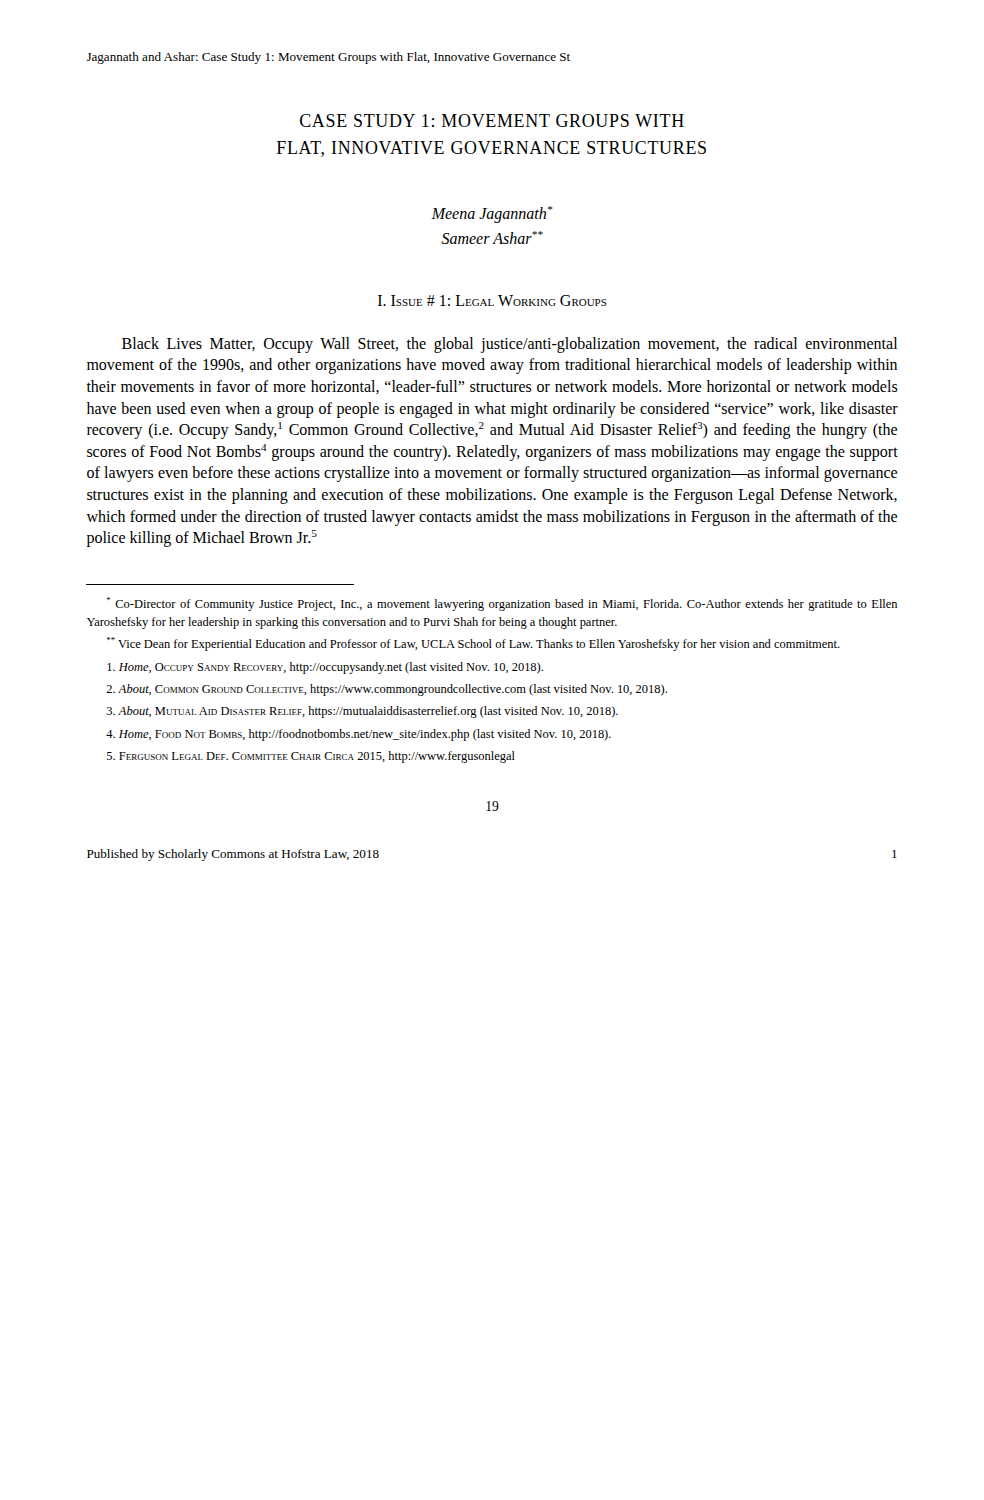Jagannath and Ashar: Case Study 1: Movement Groups with Flat, Innovative Governance St
CASE STUDY 1: MOVEMENT GROUPS WITH
FLAT, INNOVATIVE GOVERNANCE STRUCTURES
Meena Jagannath*
Sameer Ashar**
I. Issue # 1: Legal Working Groups
Black Lives Matter, Occupy Wall Street, the global justice/anti-globalization movement, the radical environmental movement of the 1990s, and other organizations have moved away from traditional hierarchical models of leadership within their movements in favor of more horizontal, “leader-full” structures or network models. More horizontal or network models have been used even when a group of people is engaged in what might ordinarily be considered “service” work, like disaster recovery (i.e. Occupy Sandy,1 Common Ground Collective,2 and Mutual Aid Disaster Relief3) and feeding the hungry (the scores of Food Not Bombs4 groups around the country). Relatedly, organizers of mass mobilizations may engage the support of lawyers even before these actions crystallize into a movement or formally structured organization—as informal governance structures exist in the planning and execution of these mobilizations. One example is the Ferguson Legal Defense Network, which formed under the direction of trusted lawyer contacts amidst the mass mobilizations in Ferguson in the aftermath of the police killing of Michael Brown Jr.5
* Co-Director of Community Justice Project, Inc., a movement lawyering organization based in Miami, Florida. Co-Author extends her gratitude to Ellen Yaroshefsky for her leadership in sparking this conversation and to Purvi Shah for being a thought partner.
** Vice Dean for Experiential Education and Professor of Law, UCLA School of Law. Thanks to Ellen Yaroshefsky for her vision and commitment.
1. Home, Occupy Sandy Recovery, http://occupysandy.net (last visited Nov. 10, 2018).
2. About, Common Ground Collective, https://www.commongroundcollective.com (last visited Nov. 10, 2018).
3. About, Mutual Aid Disaster Relief, https://mutualaiddisasterrelief.org (last visited Nov. 10, 2018).
4. Home, Food Not Bombs, http://foodnotbombs.net/new_site/index.php (last visited Nov. 10, 2018).
5. Ferguson Legal Def. Committee Chair Circa 2015, http://www.fergusonlegal
19
Published by Scholarly Commons at Hofstra Law, 2018 1